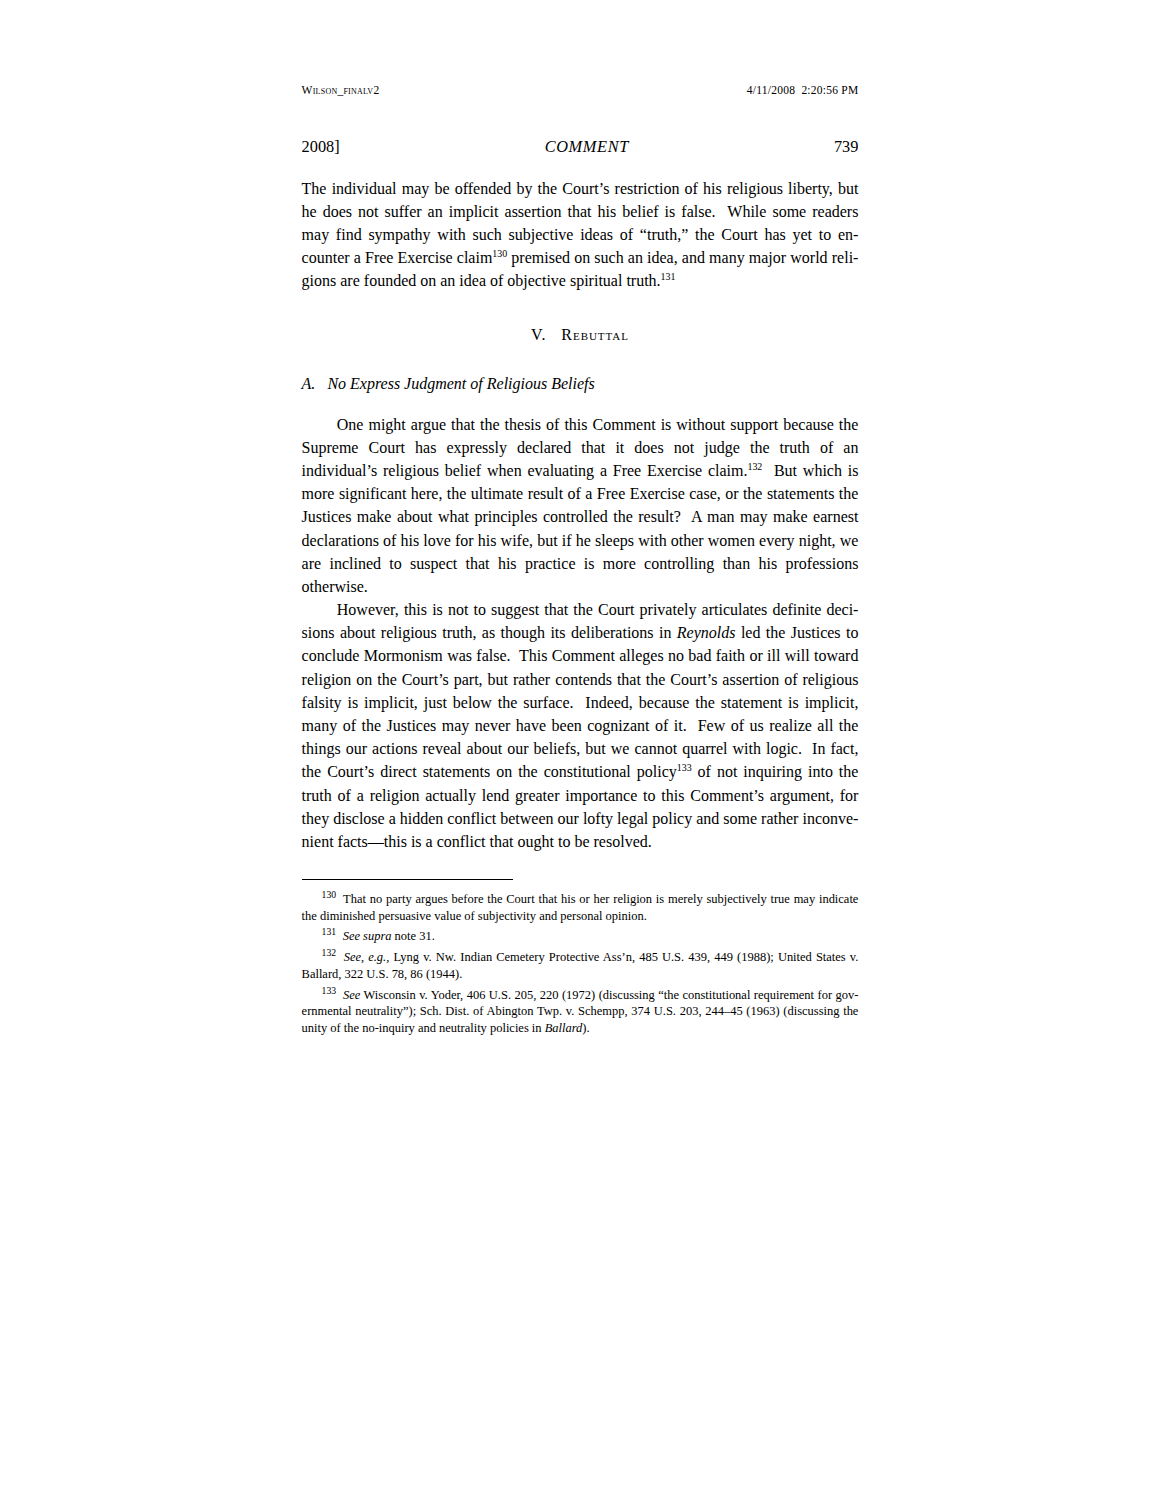Wilson_FINALv2 4/11/2008 2:20:56 PM
2008] COMMENT 739
The individual may be offended by the Court’s restriction of his religious liberty, but he does not suffer an implicit assertion that his belief is false. While some readers may find sympathy with such subjective ideas of “truth,” the Court has yet to encounter a Free Exercise claim130 premised on such an idea, and many major world religions are founded on an idea of objective spiritual truth.131
V. Rebuttal
A. No Express Judgment of Religious Beliefs
One might argue that the thesis of this Comment is without support because the Supreme Court has expressly declared that it does not judge the truth of an individual’s religious belief when evaluating a Free Exercise claim.132 But which is more significant here, the ultimate result of a Free Exercise case, or the statements the Justices make about what principles controlled the result? A man may make earnest declarations of his love for his wife, but if he sleeps with other women every night, we are inclined to suspect that his practice is more controlling than his professions otherwise.
However, this is not to suggest that the Court privately articulates definite decisions about religious truth, as though its deliberations in Reynolds led the Justices to conclude Mormonism was false. This Comment alleges no bad faith or ill will toward religion on the Court’s part, but rather contends that the Court’s assertion of religious falsity is implicit, just below the surface. Indeed, because the statement is implicit, many of the Justices may never have been cognizant of it. Few of us realize all the things our actions reveal about our beliefs, but we cannot quarrel with logic. In fact, the Court’s direct statements on the constitutional policy133 of not inquiring into the truth of a religion actually lend greater importance to this Comment’s argument, for they disclose a hidden conflict between our lofty legal policy and some rather inconvenient facts—this is a conflict that ought to be resolved.
130 That no party argues before the Court that his or her religion is merely subjectively true may indicate the diminished persuasive value of subjectivity and personal opinion.
131 See supra note 31.
132 See, e.g., Lyng v. Nw. Indian Cemetery Protective Ass’n, 485 U.S. 439, 449 (1988); United States v. Ballard, 322 U.S. 78, 86 (1944).
133 See Wisconsin v. Yoder, 406 U.S. 205, 220 (1972) (discussing “the constitutional requirement for governmental neutrality”); Sch. Dist. of Abington Twp. v. Schempp, 374 U.S. 203, 244–45 (1963) (discussing the unity of the no-inquiry and neutrality policies in Ballard).